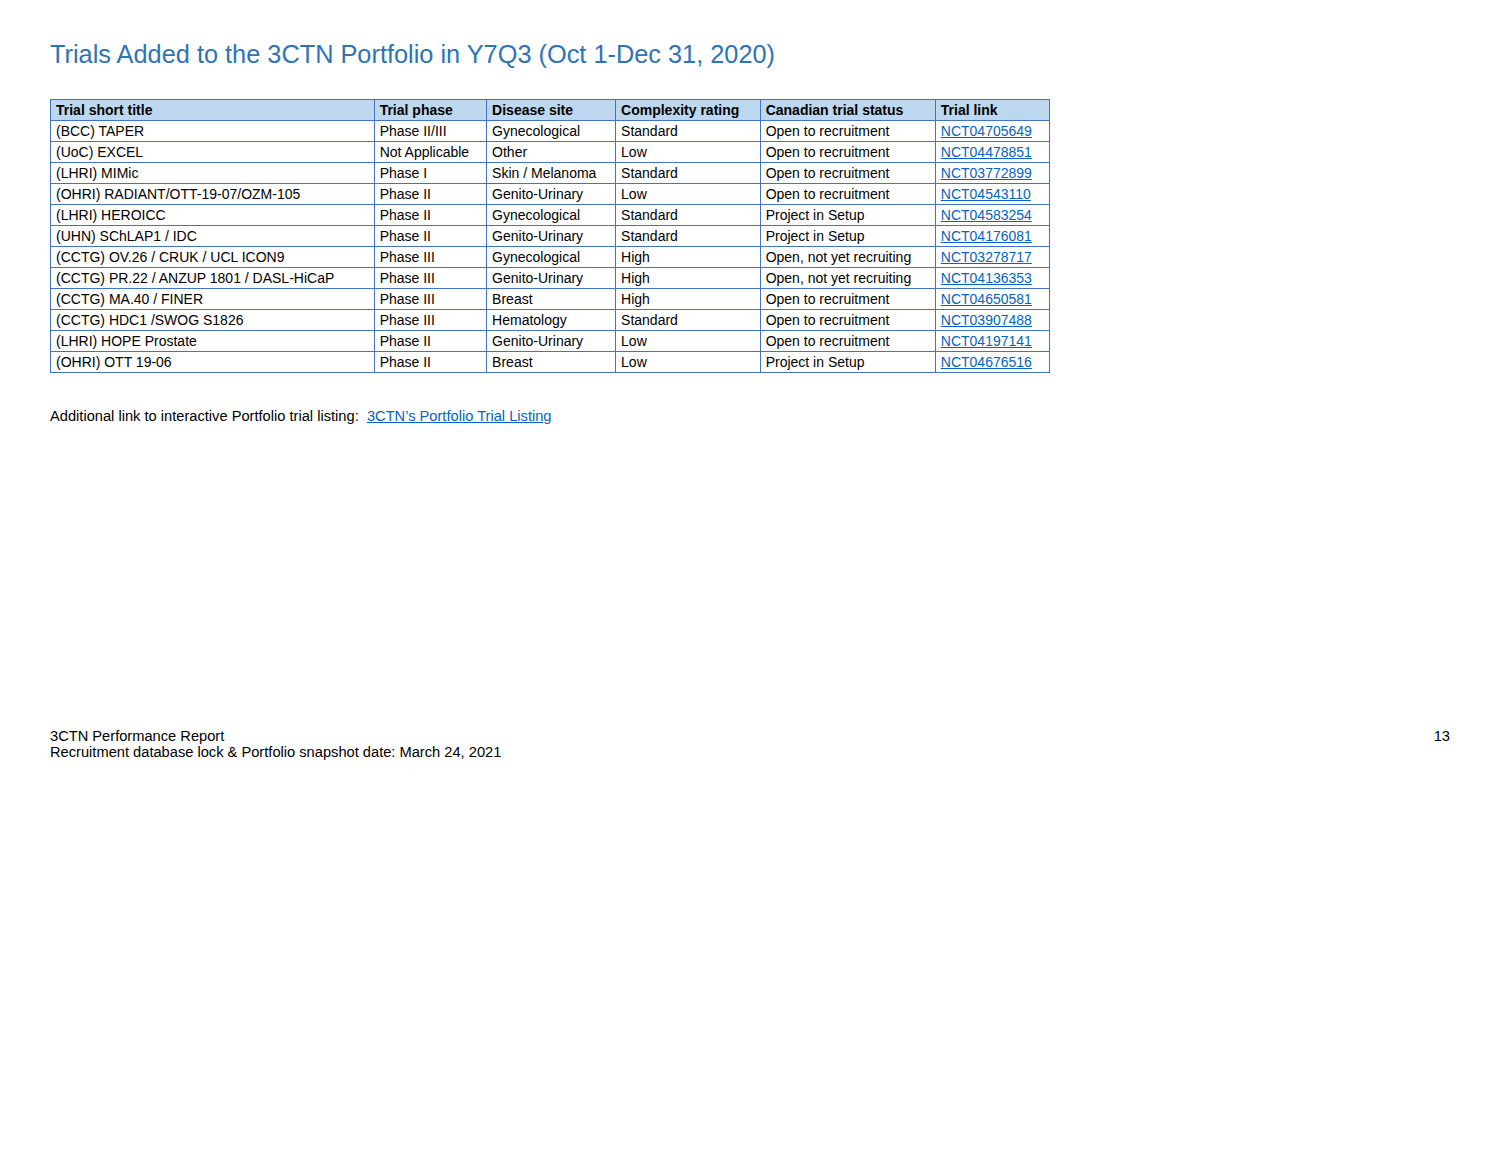Trials Added to the 3CTN Portfolio in Y7Q3 (Oct 1-Dec 31, 2020)
| Trial short title | Trial phase | Disease site | Complexity rating | Canadian trial status | Trial link |
| --- | --- | --- | --- | --- | --- |
| (BCC) TAPER | Phase II/III | Gynecological | Standard | Open to recruitment | NCT04705649 |
| (UoC) EXCEL | Not Applicable | Other | Low | Open to recruitment | NCT04478851 |
| (LHRI) MIMic | Phase I | Skin / Melanoma | Standard | Open to recruitment | NCT03772899 |
| (OHRI) RADIANT/OTT-19-07/OZM-105 | Phase II | Genito-Urinary | Low | Open to recruitment | NCT04543110 |
| (LHRI) HEROICC | Phase II | Gynecological | Standard | Project in Setup | NCT04583254 |
| (UHN) SChLAP1 / IDC | Phase II | Genito-Urinary | Standard | Project in Setup | NCT04176081 |
| (CCTG) OV.26 / CRUK / UCL ICON9 | Phase III | Gynecological | High | Open, not yet recruiting | NCT03278717 |
| (CCTG) PR.22 / ANZUP 1801 / DASL-HiCaP | Phase III | Genito-Urinary | High | Open, not yet recruiting | NCT04136353 |
| (CCTG) MA.40 / FINER | Phase III | Breast | High | Open to recruitment | NCT04650581 |
| (CCTG) HDC1 /SWOG S1826 | Phase III | Hematology | Standard | Open to recruitment | NCT03907488 |
| (LHRI) HOPE Prostate | Phase II | Genito-Urinary | Low | Open to recruitment | NCT04197141 |
| (OHRI) OTT 19-06 | Phase II | Breast | Low | Project in Setup | NCT04676516 |
Additional link to interactive Portfolio trial listing: 3CTN’s Portfolio Trial Listing
13 3CTN Performance Report
Recruitment database lock & Portfolio snapshot date: March 24, 2021